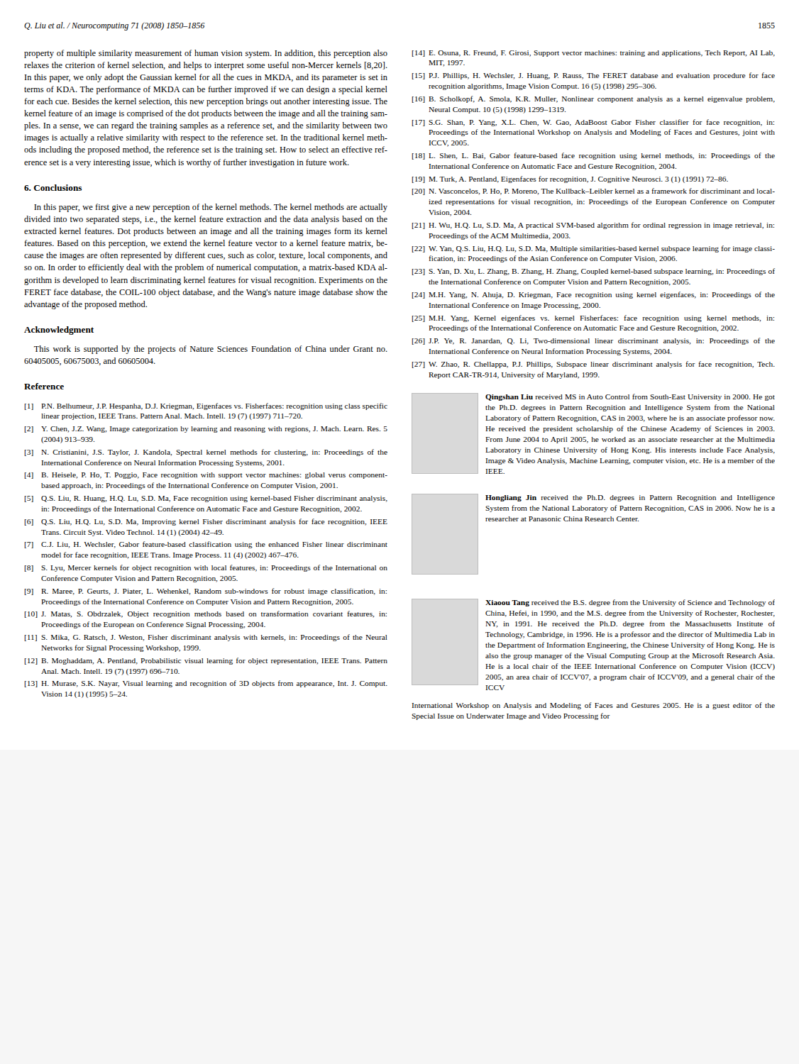Q. Liu et al. / Neurocomputing 71 (2008) 1850–1856 1855
property of multiple similarity measurement of human vision system. In addition, this perception also relaxes the criterion of kernel selection, and helps to interpret some useful non-Mercer kernels [8,20]. In this paper, we only adopt the Gaussian kernel for all the cues in MKDA, and its parameter is set in terms of KDA. The performance of MKDA can be further improved if we can design a special kernel for each cue. Besides the kernel selection, this new perception brings out another interesting issue. The kernel feature of an image is comprised of the dot products between the image and all the training samples. In a sense, we can regard the training samples as a reference set, and the similarity between two images is actually a relative similarity with respect to the reference set. In the traditional kernel methods including the proposed method, the reference set is the training set. How to select an effective reference set is a very interesting issue, which is worthy of further investigation in future work.
6. Conclusions
In this paper, we first give a new perception of the kernel methods. The kernel methods are actually divided into two separated steps, i.e., the kernel feature extraction and the data analysis based on the extracted kernel features. Dot products between an image and all the training images form its kernel features. Based on this perception, we extend the kernel feature vector to a kernel feature matrix, because the images are often represented by different cues, such as color, texture, local components, and so on. In order to efficiently deal with the problem of numerical computation, a matrix-based KDA algorithm is developed to learn discriminating kernel features for visual recognition. Experiments on the FERET face database, the COIL-100 object database, and the Wang's nature image database show the advantage of the proposed method.
Acknowledgment
This work is supported by the projects of Nature Sciences Foundation of China under Grant no. 60405005, 60675003, and 60605004.
Reference
[1] P.N. Belhumeur, J.P. Hespanha, D.J. Kriegman, Eigenfaces vs. Fisherfaces: recognition using class specific linear projection, IEEE Trans. Pattern Anal. Mach. Intell. 19 (7) (1997) 711–720.
[2] Y. Chen, J.Z. Wang, Image categorization by learning and reasoning with regions, J. Mach. Learn. Res. 5 (2004) 913–939.
[3] N. Cristianini, J.S. Taylor, J. Kandola, Spectral kernel methods for clustering, in: Proceedings of the International Conference on Neural Information Processing Systems, 2001.
[4] B. Heisele, P. Ho, T. Poggio, Face recognition with support vector machines: global verus component-based approach, in: Proceedings of the International Conference on Computer Vision, 2001.
[5] Q.S. Liu, R. Huang, H.Q. Lu, S.D. Ma, Face recognition using kernel-based Fisher discriminant analysis, in: Proceedings of the International Conference on Automatic Face and Gesture Recognition, 2002.
[6] Q.S. Liu, H.Q. Lu, S.D. Ma, Improving kernel Fisher discriminant analysis for face recognition, IEEE Trans. Circuit Syst. Video Technol. 14 (1) (2004) 42–49.
[7] C.J. Liu, H. Wechsler, Gabor feature-based classification using the enhanced Fisher linear discriminant model for face recognition, IEEE Trans. Image Process. 11 (4) (2002) 467–476.
[8] S. Lyu, Mercer kernels for object recognition with local features, in: Proceedings of the International on Conference Computer Vision and Pattern Recognition, 2005.
[9] R. Maree, P. Geurts, J. Piater, L. Wehenkel, Random sub-windows for robust image classification, in: Proceedings of the International Conference on Computer Vision and Pattern Recognition, 2005.
[10] J. Matas, S. Obdrzalek, Object recognition methods based on transformation covariant features, in: Proceedings of the European on Conference Signal Processing, 2004.
[11] S. Mika, G. Ratsch, J. Weston, Fisher discriminant analysis with kernels, in: Proceedings of the Neural Networks for Signal Processing Workshop, 1999.
[12] B. Moghaddam, A. Pentland, Probabilistic visual learning for object representation, IEEE Trans. Pattern Anal. Mach. Intell. 19 (7) (1997) 696–710.
[13] H. Murase, S.K. Nayar, Visual learning and recognition of 3D objects from appearance, Int. J. Comput. Vision 14 (1) (1995) 5–24.
[14] E. Osuna, R. Freund, F. Girosi, Support vector machines: training and applications, Tech Report, AI Lab, MIT, 1997.
[15] P.J. Phillips, H. Wechsler, J. Huang, P. Rauss, The FERET database and evaluation procedure for face recognition algorithms, Image Vision Comput. 16 (5) (1998) 295–306.
[16] B. Scholkopf, A. Smola, K.R. Muller, Nonlinear component analysis as a kernel eigenvalue problem, Neural Comput. 10 (5) (1998) 1299–1319.
[17] S.G. Shan, P. Yang, X.L. Chen, W. Gao, AdaBoost Gabor Fisher classifier for face recognition, in: Proceedings of the International Workshop on Analysis and Modeling of Faces and Gestures, joint with ICCV, 2005.
[18] L. Shen, L. Bai, Gabor feature-based face recognition using kernel methods, in: Proceedings of the International Conference on Automatic Face and Gesture Recognition, 2004.
[19] M. Turk, A. Pentland, Eigenfaces for recognition, J. Cognitive Neurosci. 3 (1) (1991) 72–86.
[20] N. Vasconcelos, P. Ho, P. Moreno, The Kullback–Leibler kernel as a framework for discriminant and localized representations for visual recognition, in: Proceedings of the European Conference on Computer Vision, 2004.
[21] H. Wu, H.Q. Lu, S.D. Ma, A practical SVM-based algorithm for ordinal regression in image retrieval, in: Proceedings of the ACM Multimedia, 2003.
[22] W. Yan, Q.S. Liu, H.Q. Lu, S.D. Ma, Multiple similarities-based kernel subspace learning for image classification, in: Proceedings of the Asian Conference on Computer Vision, 2006.
[23] S. Yan, D. Xu, L. Zhang, B. Zhang, H. Zhang, Coupled kernel-based subspace learning, in: Proceedings of the International Conference on Computer Vision and Pattern Recognition, 2005.
[24] M.H. Yang, N. Ahuja, D. Kriegman, Face recognition using kernel eigenfaces, in: Proceedings of the International Conference on Image Processing, 2000.
[25] M.H. Yang, Kernel eigenfaces vs. kernel Fisherfaces: face recognition using kernel methods, in: Proceedings of the International Conference on Automatic Face and Gesture Recognition, 2002.
[26] J.P. Ye, R. Janardan, Q. Li, Two-dimensional linear discriminant analysis, in: Proceedings of the International Conference on Neural Information Processing Systems, 2004.
[27] W. Zhao, R. Chellappa, P.J. Phillips, Subspace linear discriminant analysis for face recognition, Tech. Report CAR-TR-914, University of Maryland, 1999.
Qingshan Liu received MS in Auto Control from South-East University in 2000. He got the Ph.D. degrees in Pattern Recognition and Intelligence System from the National Laboratory of Pattern Recognition, CAS in 2003, where he is an associate professor now. He received the president scholarship of the Chinese Academy of Sciences in 2003. From June 2004 to April 2005, he worked as an associate researcher at the Multimedia Laboratory in Chinese University of Hong Kong. His interests include Face Analysis, Image & Video Analysis, Machine Learning, computer vision, etc. He is a member of the IEEE.
Hongliang Jin received the Ph.D. degrees in Pattern Recognition and Intelligence System from the National Laboratory of Pattern Recognition, CAS in 2006. Now he is a researcher at Panasonic China Research Center.
Xiaoou Tang received the B.S. degree from the University of Science and Technology of China, Hefei, in 1990, and the M.S. degree from the University of Rochester, Rochester, NY, in 1991. He received the Ph.D. degree from the Massachusetts Institute of Technology, Cambridge, in 1996. He is a professor and the director of Multimedia Lab in the Department of Information Engineering, the Chinese University of Hong Kong. He is also the group manager of the Visual Computing Group at the Microsoft Research Asia. He is a local chair of the IEEE International Conference on Computer Vision (ICCV) 2005, an area chair of ICCV'07, a program chair of ICCV'09, and a general chair of the ICCV
International Workshop on Analysis and Modeling of Faces and Gestures 2005. He is a guest editor of the Special Issue on Underwater Image and Video Processing for